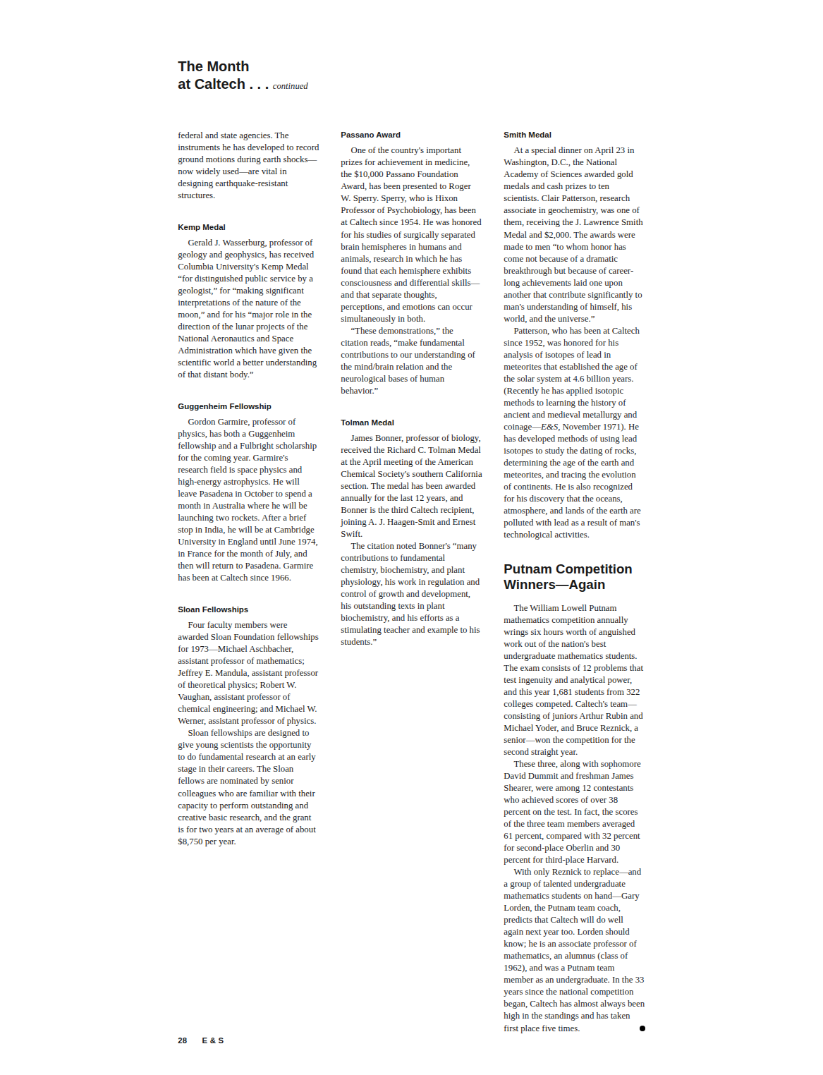The Month
at Caltech . . . continued
federal and state agencies. The instruments he has developed to record ground motions during earth shocks—now widely used—are vital in designing earthquake-resistant structures.
Kemp Medal
Gerald J. Wasserburg, professor of geology and geophysics, has received Columbia University's Kemp Medal “for distinguished public service by a geologist,” for “making significant interpretations of the nature of the moon,” and for his “major role in the direction of the lunar projects of the National Aeronautics and Space Administration which have given the scientific world a better understanding of that distant body.”
Guggenheim Fellowship
Gordon Garmire, professor of physics, has both a Guggenheim fellowship and a Fulbright scholarship for the coming year. Garmire's research field is space physics and high-energy astrophysics. He will leave Pasadena in October to spend a month in Australia where he will be launching two rockets. After a brief stop in India, he will be at Cambridge University in England until June 1974, in France for the month of July, and then will return to Pasadena. Garmire has been at Caltech since 1966.
Sloan Fellowships
Four faculty members were awarded Sloan Foundation fellowships for 1973—Michael Aschbacher, assistant professor of mathematics; Jeffrey E. Mandula, assistant professor of theoretical physics; Robert W. Vaughan, assistant professor of chemical engineering; and Michael W. Werner, assistant professor of physics.
Sloan fellowships are designed to give young scientists the opportunity to do fundamental research at an early stage in their careers. The Sloan fellows are nominated by senior colleagues who are familiar with their capacity to perform outstanding and creative basic research, and the grant is for two years at an average of about $8,750 per year.
Passano Award
One of the country's important prizes for achievement in medicine, the $10,000 Passano Foundation Award, has been presented to Roger W. Sperry. Sperry, who is Hixon Professor of Psychobiology, has been at Caltech since 1954. He was honored for his studies of surgically separated brain hemispheres in humans and animals, research in which he has found that each hemisphere exhibits consciousness and differential skills—and that separate thoughts, perceptions, and emotions can occur simultaneously in both.
“These demonstrations,” the citation reads, “make fundamental contributions to our understanding of the mind/brain relation and the neurological bases of human behavior.”
Tolman Medal
James Bonner, professor of biology, received the Richard C. Tolman Medal at the April meeting of the American Chemical Society's southern California section. The medal has been awarded annually for the last 12 years, and Bonner is the third Caltech recipient, joining A. J. Haagen-Smit and Ernest Swift.
The citation noted Bonner's “many contributions to fundamental chemistry, biochemistry, and plant physiology, his work in regulation and control of growth and development, his outstanding texts in plant biochemistry, and his efforts as a stimulating teacher and example to his students.”
Smith Medal
At a special dinner on April 23 in Washington, D.C., the National Academy of Sciences awarded gold medals and cash prizes to ten scientists. Clair Patterson, research associate in geochemistry, was one of them, receiving the J. Lawrence Smith Medal and $2,000. The awards were made to men “to whom honor has come not because of a dramatic breakthrough but because of career-long achievements laid one upon another that contribute significantly to man's understanding of himself, his world, and the universe.”
Patterson, who has been at Caltech since 1952, was honored for his analysis of isotopes of lead in meteorites that established the age of the solar system at 4.6 billion years. (Recently he has applied isotopic methods to learning the history of ancient and medieval metallurgy and coinage—E&S, November 1971). He has developed methods of using lead isotopes to study the dating of rocks, determining the age of the earth and meteorites, and tracing the evolution of continents. He is also recognized for his discovery that the oceans, atmosphere, and lands of the earth are polluted with lead as a result of man's technological activities.
Putnam Competition
Winners—Again
The William Lowell Putnam mathematics competition annually wrings six hours worth of anguished work out of the nation's best undergraduate mathematics students. The exam consists of 12 problems that test ingenuity and analytical power, and this year 1,681 students from 322 colleges competed. Caltech's team—consisting of juniors Arthur Rubin and Michael Yoder, and Bruce Reznick, a senior—won the competition for the second straight year.
These three, along with sophomore David Dummit and freshman James Shearer, were among 12 contestants who achieved scores of over 38 percent on the test. In fact, the scores of the three team members averaged 61 percent, compared with 32 percent for second-place Oberlin and 30 percent for third-place Harvard.
With only Reznick to replace—and a group of talented undergraduate mathematics students on hand—Gary Lorden, the Putnam team coach, predicts that Caltech will do well again next year too. Lorden should know; he is an associate professor of mathematics, an alumnus (class of 1962), and was a Putnam team member as an undergraduate. In the 33 years since the national competition began, Caltech has almost always been high in the standings and has taken first place five times.
28 E & S